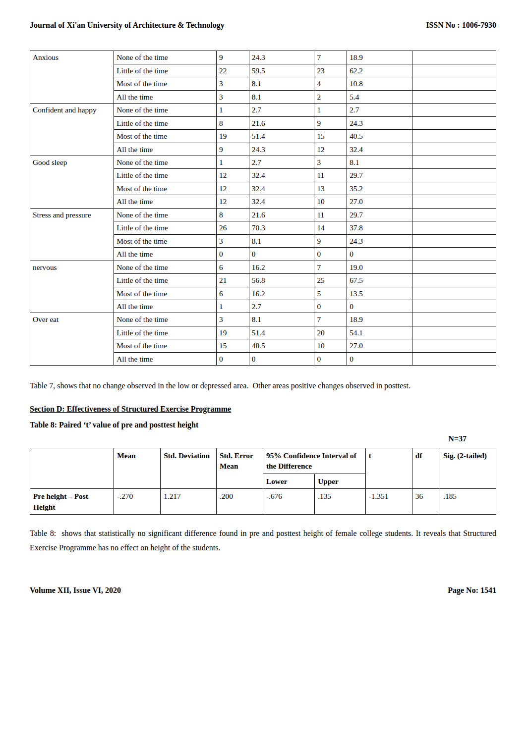Journal of Xi'an University of Architecture & Technology
ISSN No : 1006-7930
| Anxious | None of the time | 9 | 24.3 | 7 | 18.9 | |
| Little of the time | 22 | 59.5 | 23 | 62.2 | |
| Most of the time | 3 | 8.1 | 4 | 10.8 | |
| All the time | 3 | 8.1 | 2 | 5.4 | |
| Confident and happy | None of the time | 1 | 2.7 | 1 | 2.7 | |
| Little of the time | 8 | 21.6 | 9 | 24.3 | |
| Most of the time | 19 | 51.4 | 15 | 40.5 | |
| All the time | 9 | 24.3 | 12 | 32.4 | |
| Good sleep | None of the time | 1 | 2.7 | 3 | 8.1 | |
| Little of the time | 12 | 32.4 | 11 | 29.7 | |
| Most of the time | 12 | 32.4 | 13 | 35.2 | |
| All the time | 12 | 32.4 | 10 | 27.0 | |
| Stress and pressure | None of the time | 8 | 21.6 | 11 | 29.7 | |
| Little of the time | 26 | 70.3 | 14 | 37.8 | |
| Most of the time | 3 | 8.1 | 9 | 24.3 | |
| All the time | 0 | 0 | 0 | 0 | |
| nervous | None of the time | 6 | 16.2 | 7 | 19.0 | |
| Little of the time | 21 | 56.8 | 25 | 67.5 | |
| Most of the time | 6 | 16.2 | 5 | 13.5 | |
| All the time | 1 | 2.7 | 0 | 0 | |
| Over eat | None of the time | 3 | 8.1 | 7 | 18.9 | |
| Little of the time | 19 | 51.4 | 20 | 54.1 | |
| Most of the time | 15 | 40.5 | 10 | 27.0 | |
| All the time | 0 | 0 | 0 | 0 | |
Table 7, shows that no change observed in the low or depressed area. Other areas positive changes observed in posttest.
Section D: Effectiveness of Structured Exercise Programme
Table 8: Paired ‘t’ value of pre and posttest height
N=37
| | Mean | Std. Deviation | Std. Error Mean | 95% Confidence Interval of the Difference | t | df | Sig. (2-tailed) |
| --- | --- | --- | --- | --- | --- | --- | --- |
| Lower | Upper |
| Pre height – Post Height | -.270 | 1.217 | .200 | -.676 | .135 | -1.351 | 36 | .185 |
Table 8: shows that statistically no significant difference found in pre and posttest height of female college students. It reveals that Structured Exercise Programme has no effect on height of the students.
Volume XII, Issue VI, 2020
Page No: 1541